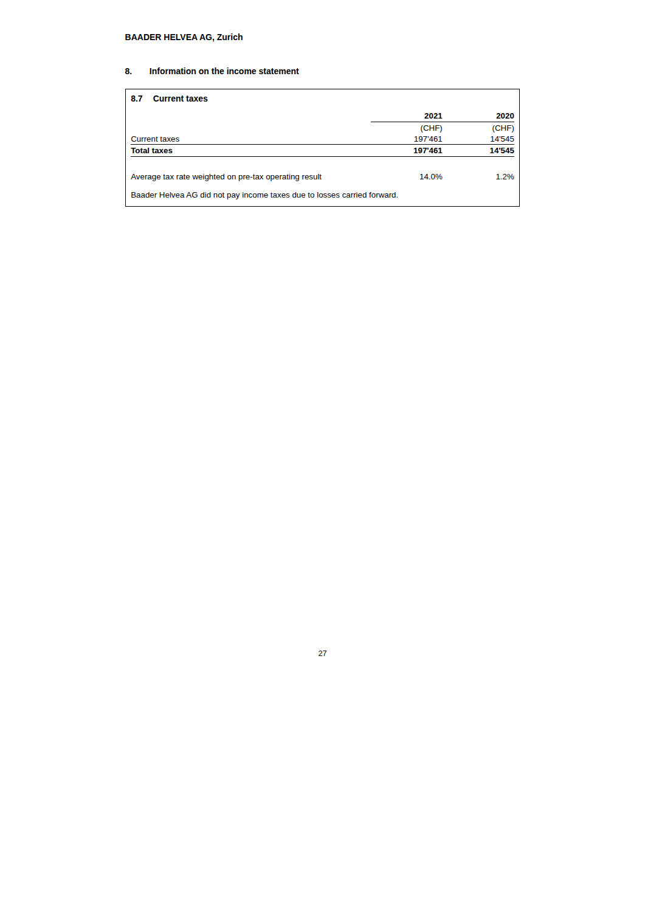BAADER HELVEA AG, Zurich
8. Information on the income statement
8.7 Current taxes
| | 2021 | 2020 |
| | (CHF) | (CHF) |
| Current taxes | 197'461 | 14'545 |
| Total taxes | 197'461 | 14'545 |
| Average tax rate weighted on pre-tax operating result | 14.0% | 1.2% |
Baader Helvea AG did not pay income taxes due to losses carried forward.
27